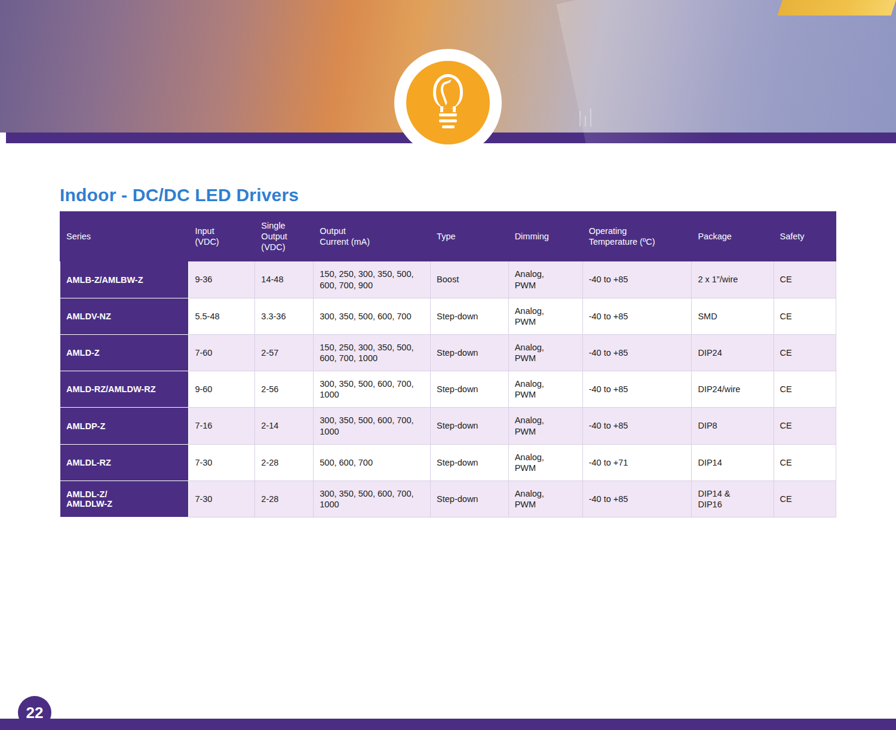Indoor - DC/DC LED Drivers
| Series | Input (VDC) | Single Output (VDC) | Output Current (mA) | Type | Dimming | Operating Temperature (ºC) | Package | Safety |
| --- | --- | --- | --- | --- | --- | --- | --- | --- |
| AMLB-Z/AMLBW-Z | 9-36 | 14-48 | 150, 250, 300, 350, 500, 600, 700, 900 | Boost | Analog, PWM | -40 to +85 | 2 x 1”/wire | CE |
| AMLDV-NZ | 5.5-48 | 3.3-36 | 300, 350, 500, 600, 700 | Step-down | Analog, PWM | -40 to +85 | SMD | CE |
| AMLD-Z | 7-60 | 2-57 | 150, 250, 300, 350, 500, 600, 700, 1000 | Step-down | Analog, PWM | -40 to +85 | DIP24 | CE |
| AMLD-RZ/AMLDW-RZ | 9-60 | 2-56 | 300, 350, 500, 600, 700, 1000 | Step-down | Analog, PWM | -40 to +85 | DIP24/wire | CE |
| AMLDP-Z | 7-16 | 2-14 | 300, 350, 500, 600, 700, 1000 | Step-down | Analog, PWM | -40 to +85 | DIP8 | CE |
| AMLDL-RZ | 7-30 | 2-28 | 500, 600, 700 | Step-down | Analog, PWM | -40 to +71 | DIP14 | CE |
| AMLDL-Z/ AMLDLW-Z | 7-30 | 2-28 | 300, 350, 500, 600, 700, 1000 | Step-down | Analog, PWM | -40 to +85 | DIP14 & DIP16 | CE |
22